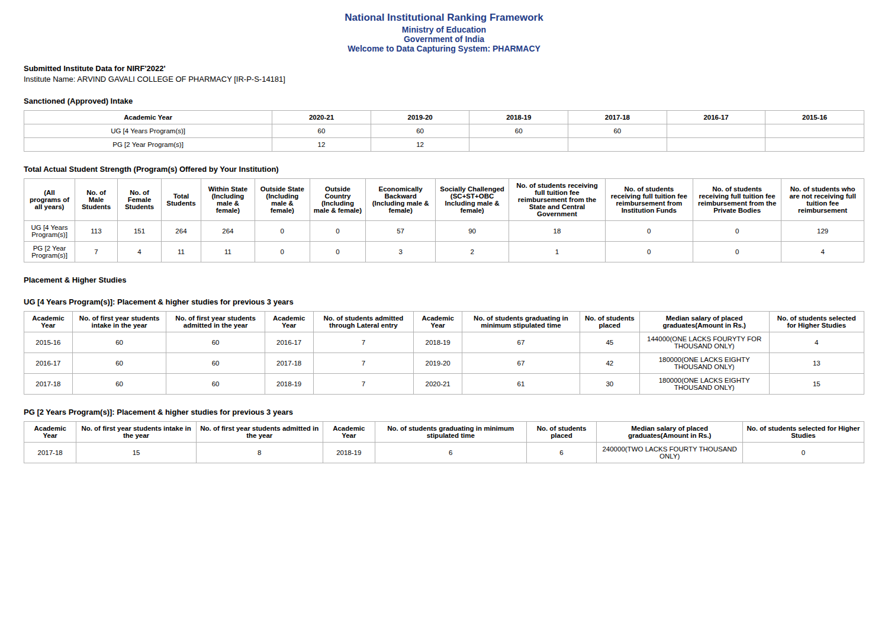National Institutional Ranking Framework
Ministry of Education
Government of India
Welcome to Data Capturing System: PHARMACY
Submitted Institute Data for NIRF'2022'
Institute Name: ARVIND GAVALI COLLEGE OF PHARMACY [IR-P-S-14181]
Sanctioned (Approved) Intake
| Academic Year | 2020-21 | 2019-20 | 2018-19 | 2017-18 | 2016-17 | 2015-16 |
| --- | --- | --- | --- | --- | --- | --- |
| UG [4 Years Program(s)] | 60 | 60 | 60 | 60 | | |
| PG [2 Year Program(s)] | 12 | 12 | | | | |
Total Actual Student Strength (Program(s) Offered by Your Institution)
| (All programs of all years) | No. of Male Students | No. of Female Students | Total Students | Within State (Including male & female) | Outside State (Including male & female) | Outside Country (Including male & female) | Economically Backward (Including male & female) | Socially Challenged (SC+ST+OBC Including male & female) | No. of students receiving full tuition fee reimbursement from the State and Central Government | No. of students receiving full tuition fee reimbursement from Institution Funds | No. of students receiving full tuition fee reimbursement from the Private Bodies | No. of students who are not receiving full tuition fee reimbursement |
| --- | --- | --- | --- | --- | --- | --- | --- | --- | --- | --- | --- | --- |
| UG [4 Years Program(s)] | 113 | 151 | 264 | 264 | 0 | 0 | 57 | 90 | 18 | 0 | 0 | 129 |
| PG [2 Year Program(s)] | 7 | 4 | 11 | 11 | 0 | 0 | 3 | 2 | 1 | 0 | 0 | 4 |
Placement & Higher Studies
UG [4 Years Program(s)]: Placement & higher studies for previous 3 years
| Academic Year | No. of first year students intake in the year | No. of first year students admitted in the year | Academic Year | No. of students admitted through Lateral entry | Academic Year | No. of students graduating in minimum stipulated time | No. of students placed | Median salary of placed graduates(Amount in Rs.) | No. of students selected for Higher Studies |
| --- | --- | --- | --- | --- | --- | --- | --- | --- | --- |
| 2015-16 | 60 | 60 | 2016-17 | 7 | 2018-19 | 67 | 45 | 144000(ONE LACKS FOURYTY FOR THOUSAND ONLY) | 4 |
| 2016-17 | 60 | 60 | 2017-18 | 7 | 2019-20 | 67 | 42 | 180000(ONE LACKS EIGHTY THOUSAND ONLY) | 13 |
| 2017-18 | 60 | 60 | 2018-19 | 7 | 2020-21 | 61 | 30 | 180000(ONE LACKS EIGHTY THOUSAND ONLY) | 15 |
PG [2 Years Program(s)]: Placement & higher studies for previous 3 years
| Academic Year | No. of first year students intake in the year | No. of first year students admitted in the year | Academic Year | No. of students graduating in minimum stipulated time | No. of students placed | Median salary of placed graduates(Amount in Rs.) | No. of students selected for Higher Studies |
| --- | --- | --- | --- | --- | --- | --- | --- |
| 2017-18 | 15 | 8 | 2018-19 | 6 | 6 | 240000(TWO LACKS FOURTY THOUSAND ONLY) | 0 |